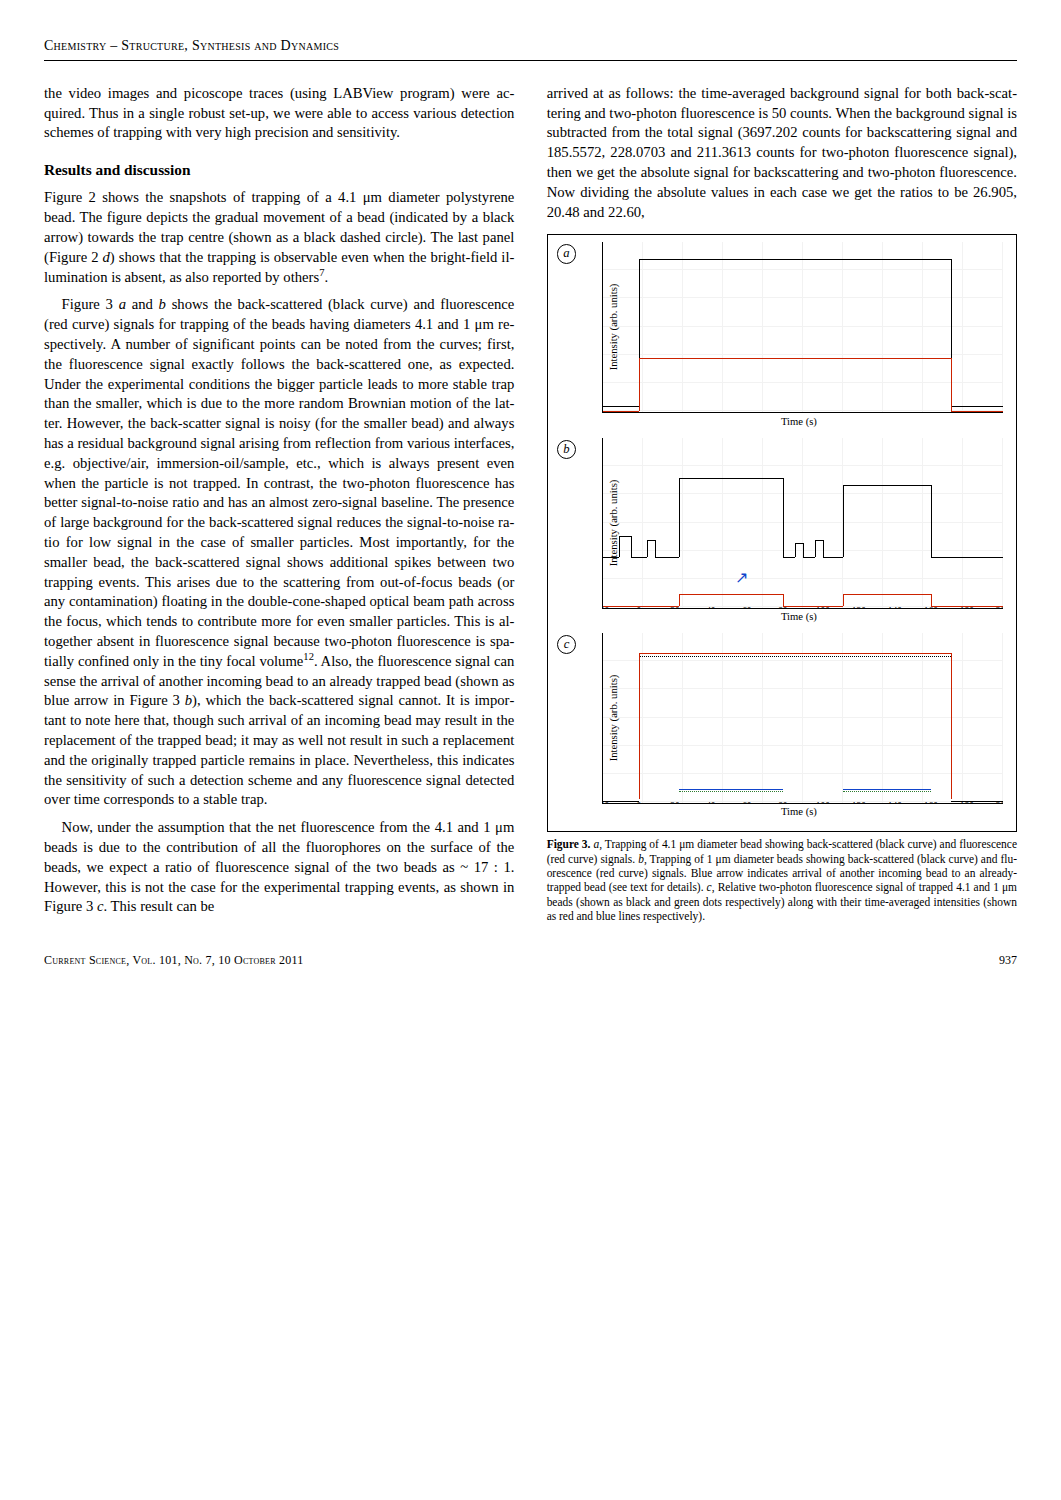Chemistry – Structure, Synthesis and Dynamics
the video images and picoscope traces (using LABView program) were acquired. Thus in a single robust set-up, we were able to access various detection schemes of trapping with very high precision and sensitivity.
Results and discussion
Figure 2 shows the snapshots of trapping of a 4.1 μm diameter polystyrene bead. The figure depicts the gradual movement of a bead (indicated by a black arrow) towards the trap centre (shown as a black dashed circle). The last panel (Figure 2 d) shows that the trapping is observable even when the bright-field illumination is absent, as also reported by others7.
Figure 3 a and b shows the back-scattered (black curve) and fluorescence (red curve) signals for trapping of the beads having diameters 4.1 and 1 μm respectively. A number of significant points can be noted from the curves; first, the fluorescence signal exactly follows the back-scattered one, as expected. Under the experimental conditions the bigger particle leads to more stable trap than the smaller, which is due to the more random Brownian motion of the latter. However, the back-scatter signal is noisy (for the smaller bead) and always has a residual background signal arising from reflection from various interfaces, e.g. objective/air, immersion-oil/sample, etc., which is always present even when the particle is not trapped. In contrast, the two-photon fluorescence has better signal-to-noise ratio and has an almost zero-signal baseline. The presence of large background for the back-scattered signal reduces the signal-to-noise ratio for low signal in the case of smaller particles. Most importantly, for the smaller bead, the back-scattered signal shows additional spikes between two trapping events. This arises due to the scattering from out-of-focus beads (or any contamination) floating in the double-cone-shaped optical beam path across the focus, which tends to contribute more for even smaller particles. This is altogether absent in fluorescence signal because two-photon fluorescence is spatially confined only in the tiny focal volume12. Also, the fluorescence signal can sense the arrival of another incoming bead to an already trapped bead (shown as blue arrow in Figure 3 b), which the back-scattered signal cannot. It is important to note here that, though such arrival of an incoming bead may result in the replacement of the trapped bead; it may as well not result in such a replacement and the originally trapped particle remains in place. Nevertheless, this indicates the sensitivity of such a detection scheme and any fluorescence signal detected over time corresponds to a stable trap.
Now, under the assumption that the net fluorescence from the 4.1 and 1 μm beads is due to the contribution of all the fluorophores on the surface of the beads, we expect a ratio of fluorescence signal of the two beads as ~ 17 : 1. However, this is not the case for the experimental trapping events, as shown in Figure 3 c. This result can be
arrived at as follows: the time-averaged background signal for both back-scattering and two-photon fluorescence is 50 counts. When the background signal is subtracted from the total signal (3697.202 counts for backscattering signal and 185.5572, 228.0703 and 211.3613 counts for two-photon fluorescence signal), then we get the absolute signal for backscattering and two-photon fluorescence. Now dividing the absolute values in each case we get the ratios to be 26.905, 20.48 and 22.60,
a
Intensity (arb. units)
12000
10000
8000
6000
4000
2000
0
-20
0
20
40
60
80
100
120
140
160
180
200
Time (s)
b
Intensity (arb. units)
2000
1800
1600
1400
1200
1000
800
600
400
200
0
↗
-20
0
20
40
60
80
100
120
140
160
180
200
Time (s)
c
Intensity (arb. units)
3600
2700
1800
900
0
-20
0
20
40
60
80
100
120
140
160
180
200
Time (s)
Figure 3. a, Trapping of 4.1 μm diameter bead showing back-scattered (black curve) and fluorescence (red curve) signals. b, Trapping of 1 μm diameter beads showing back-scattered (black curve) and fluorescence (red curve) signals. Blue arrow indicates arrival of another incoming bead to an already-trapped bead (see text for details). c, Relative two-photon fluorescence signal of trapped 4.1 and 1 μm beads (shown as black and green dots respectively) along with their time-averaged intensities (shown as red and blue lines respectively).
Current Science, Vol. 101, No. 7, 10 October 2011
937